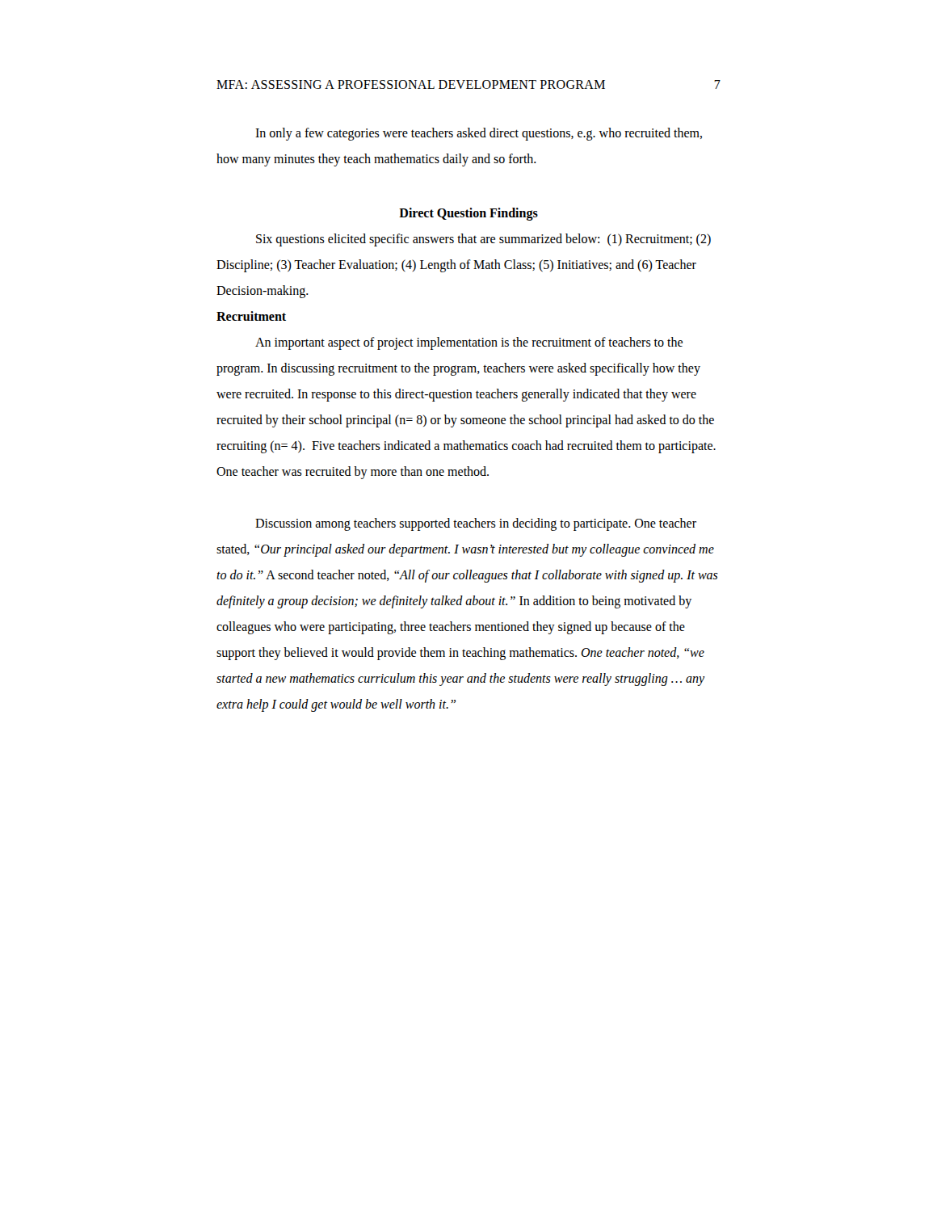MFA: Assessing a Professional Development Program 7
In only a few categories were teachers asked direct questions, e.g. who recruited them, how many minutes they teach mathematics daily and so forth.
Direct Question Findings
Six questions elicited specific answers that are summarized below: (1) Recruitment; (2) Discipline; (3) Teacher Evaluation; (4) Length of Math Class; (5) Initiatives; and (6) Teacher Decision-making.
Recruitment
An important aspect of project implementation is the recruitment of teachers to the program. In discussing recruitment to the program, teachers were asked specifically how they were recruited. In response to this direct-question teachers generally indicated that they were recruited by their school principal (n= 8) or by someone the school principal had asked to do the recruiting (n= 4). Five teachers indicated a mathematics coach had recruited them to participate. One teacher was recruited by more than one method.
Discussion among teachers supported teachers in deciding to participate. One teacher stated, “Our principal asked our department. I wasn’t interested but my colleague convinced me to do it.” A second teacher noted, “All of our colleagues that I collaborate with signed up. It was definitely a group decision; we definitely talked about it.” In addition to being motivated by colleagues who were participating, three teachers mentioned they signed up because of the support they believed it would provide them in teaching mathematics. One teacher noted, “we started a new mathematics curriculum this year and the students were really struggling … any extra help I could get would be well worth it.”